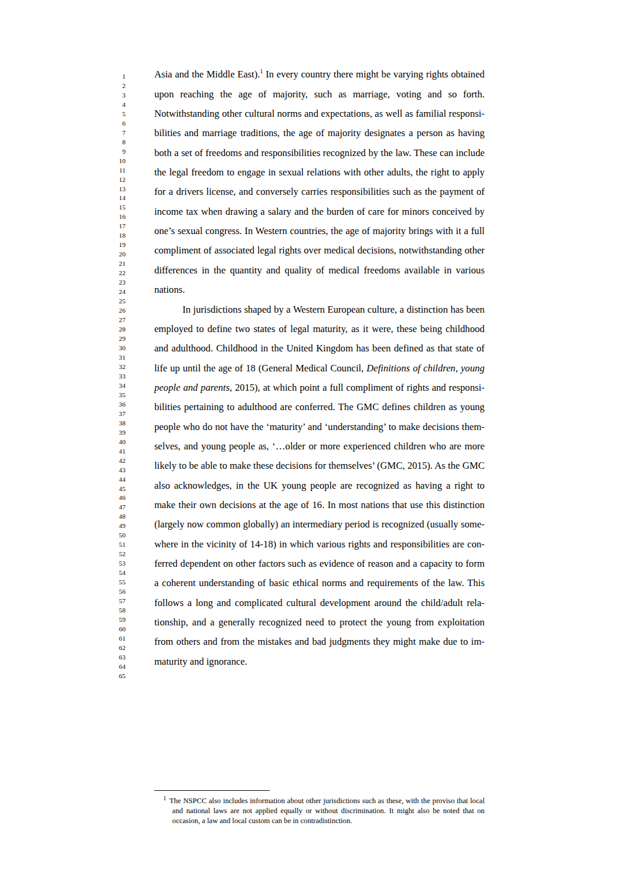1
2
3
4
5
6
7
8
9
10
11
12
13
14
15
16
17
18
19
20
21
22
23
24
25
26
27
28
29
30
31
32
33
34
35
36
37
38
39
40
41
42
43
44
45
46
47
48
49
50
51
52
53
54
55
56
57
58
59
60
61
62
63
64
65
Asia and the Middle East).1 In every country there might be varying rights obtained upon reaching the age of majority, such as marriage, voting and so forth. Notwithstanding other cultural norms and expectations, as well as familial responsibilities and marriage traditions, the age of majority designates a person as having both a set of freedoms and responsibilities recognized by the law. These can include the legal freedom to engage in sexual relations with other adults, the right to apply for a drivers license, and conversely carries responsibilities such as the payment of income tax when drawing a salary and the burden of care for minors conceived by one’s sexual congress. In Western countries, the age of majority brings with it a full compliment of associated legal rights over medical decisions, notwithstanding other differences in the quantity and quality of medical freedoms available in various nations.
In jurisdictions shaped by a Western European culture, a distinction has been employed to define two states of legal maturity, as it were, these being childhood and adulthood. Childhood in the United Kingdom has been defined as that state of life up until the age of 18 (General Medical Council, Definitions of children, young people and parents, 2015), at which point a full compliment of rights and responsibilities pertaining to adulthood are conferred. The GMC defines children as young people who do not have the ‘maturity’ and ‘understanding’ to make decisions themselves, and young people as, ‘…older or more experienced children who are more likely to be able to make these decisions for themselves’ (GMC, 2015). As the GMC also acknowledges, in the UK young people are recognized as having a right to make their own decisions at the age of 16. In most nations that use this distinction (largely now common globally) an intermediary period is recognized (usually somewhere in the vicinity of 14-18) in which various rights and responsibilities are conferred dependent on other factors such as evidence of reason and a capacity to form a coherent understanding of basic ethical norms and requirements of the law. This follows a long and complicated cultural development around the child/adult relationship, and a generally recognized need to protect the young from exploitation from others and from the mistakes and bad judgments they might make due to immaturity and ignorance.
1 The NSPCC also includes information about other jurisdictions such as these, with the proviso that local and national laws are not applied equally or without discrimination. It might also be noted that on occasion, a law and local custom can be in contradistinction.